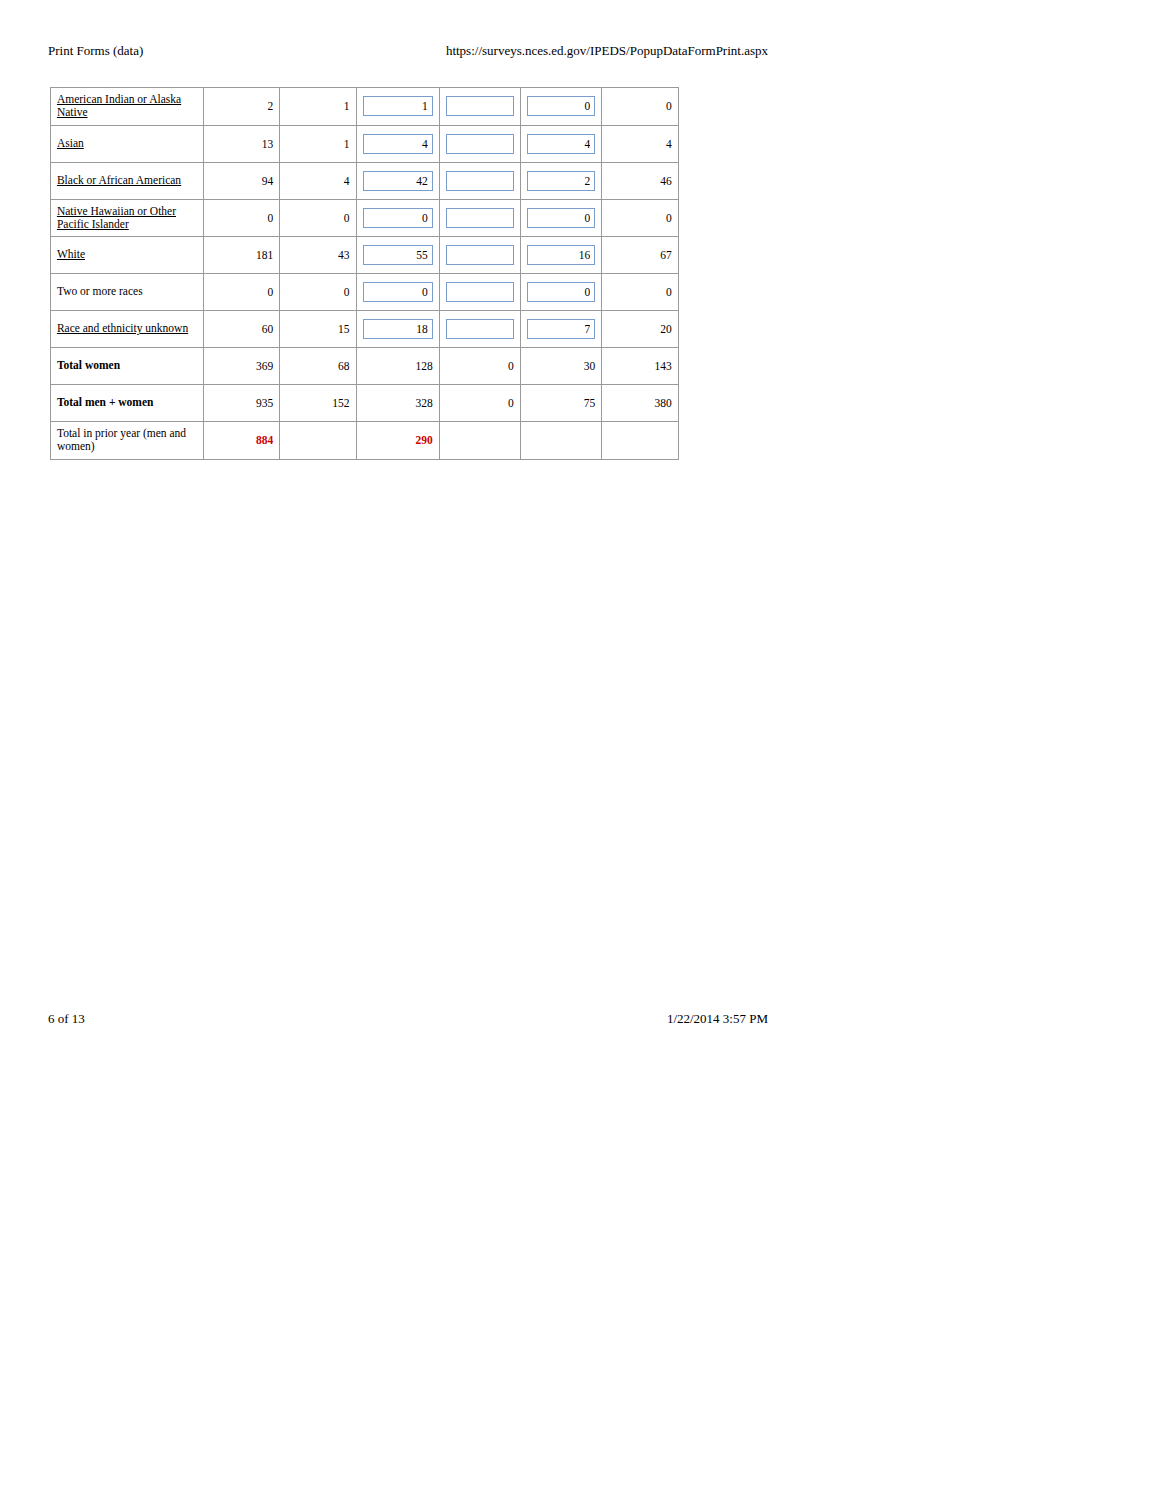Print Forms (data)
https://surveys.nces.ed.gov/IPEDS/PopupDataFormPrint.aspx
| American Indian or Alaska Native | 2 | 1 | | | | 0 |
| Asian | 13 | 1 | | | | 4 |
| Black or African American | 94 | 4 | | | | 46 |
| Native Hawaiian or Other Pacific Islander | 0 | 0 | | | | 0 |
| White | 181 | 43 | | | | 67 |
| Two or more races | 0 | 0 | | | | 0 |
| Race and ethnicity unknown | 60 | 15 | | | | 20 |
| Total women | 369 | 68 | 128 | 0 | 30 | 143 |
| Total men + women | 935 | 152 | 328 | 0 | 75 | 380 |
| Total in prior year (men and women) | 884 | | 290 | | | |
6 of 13
1/22/2014 3:57 PM